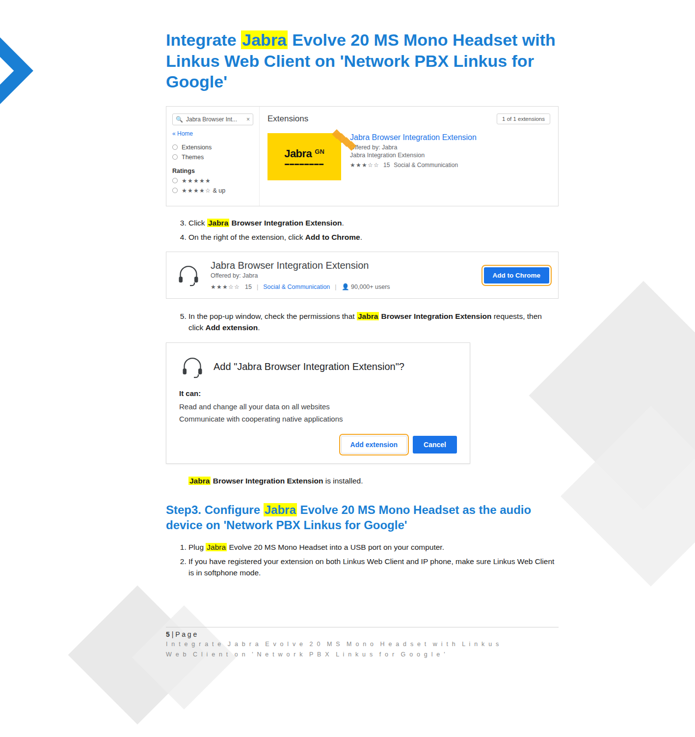Integrate Jabra Evolve 20 MS Mono Headset with Linkus Web Client on 'Network PBX Linkus for Google'
🔍 Jabra Browser Int... ×
« Home
Extensions
Themes
Ratings
★★★★★
★★★★☆ & up
Extensions
1 of 1 extensions
Jabra GN
▬▬▬▬▬▬▬▬
Jabra Browser Integration Extension
Offered by: Jabra
Jabra Integration Extension
★★★☆☆ 15 Social & Communication
Click Jabra Browser Integration Extension.
On the right of the extension, click Add to Chrome.
Jabra Browser Integration Extension
Offered by: Jabra
★★★☆☆ 15 | Social & Communication | 👤 90,000+ users
Add to Chrome
In the pop-up window, check the permissions that Jabra Browser Integration Extension requests, then click Add extension.
Add "Jabra Browser Integration Extension"?
It can:
Read and change all your data on all websites
Communicate with cooperating native applications
Add extension Cancel
Jabra Browser Integration Extension is installed.
Step3. Configure Jabra Evolve 20 MS Mono Headset as the audio device on 'Network PBX Linkus for Google'
Plug Jabra Evolve 20 MS Mono Headset into a USB port on your computer.
If you have registered your extension on both Linkus Web Client and IP phone, make sure Linkus Web Client is in softphone mode.
5 | P a g e
I n t e g r a t e J a b r a E v o l v e 2 0 M S M o n o H e a d s e t w i t h L i n k u s
W e b C l i e n t o n ' N e t w o r k P B X L i n k u s f o r G o o g l e '